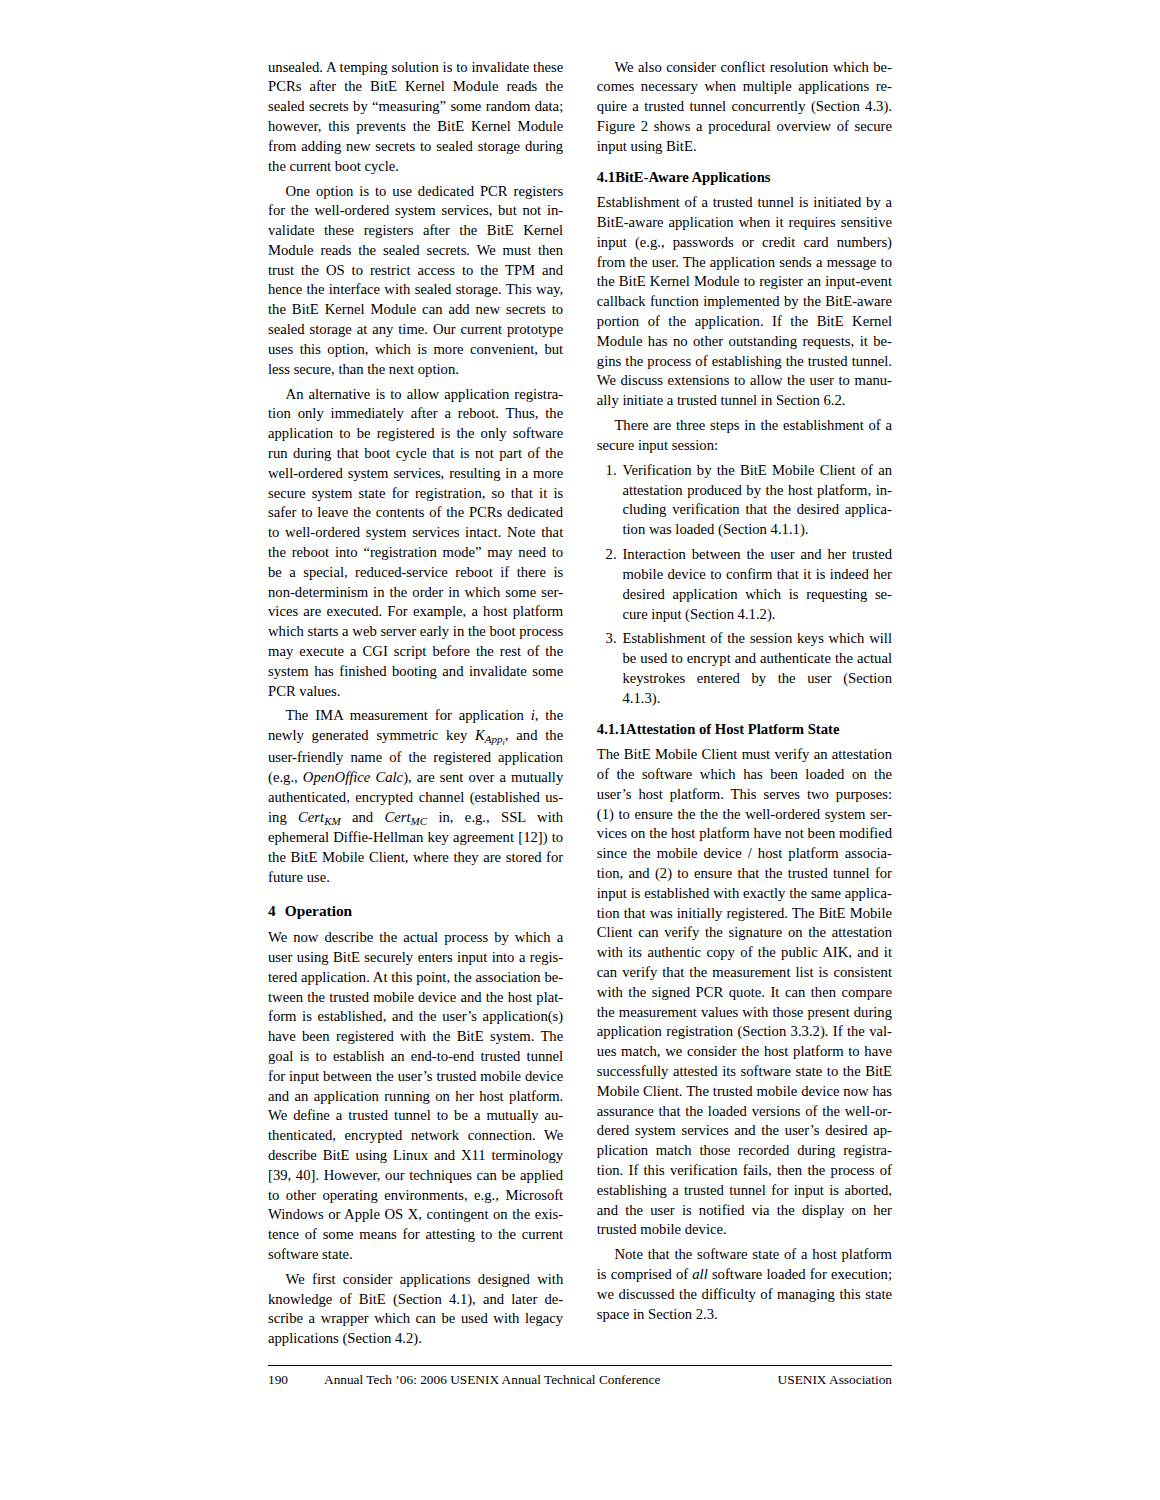unsealed. A temping solution is to invalidate these PCRs after the BitE Kernel Module reads the sealed secrets by “measuring” some random data; however, this prevents the BitE Kernel Module from adding new secrets to sealed storage during the current boot cycle.
One option is to use dedicated PCR registers for the well-ordered system services, but not invalidate these registers after the BitE Kernel Module reads the sealed secrets. We must then trust the OS to restrict access to the TPM and hence the interface with sealed storage. This way, the BitE Kernel Module can add new secrets to sealed storage at any time. Our current prototype uses this option, which is more convenient, but less secure, than the next option.
An alternative is to allow application registration only immediately after a reboot. Thus, the application to be registered is the only software run during that boot cycle that is not part of the well-ordered system services, resulting in a more secure system state for registration, so that it is safer to leave the contents of the PCRs dedicated to well-ordered system services intact. Note that the reboot into “registration mode” may need to be a special, reduced-service reboot if there is non-determinism in the order in which some services are executed. For example, a host platform which starts a web server early in the boot process may execute a CGI script before the rest of the system has finished booting and invalidate some PCR values.
The IMA measurement for application i, the newly generated symmetric key KAppi, and the user-friendly name of the registered application (e.g., OpenOffice Calc), are sent over a mutually authenticated, encrypted channel (established using CertKM and CertMC in, e.g., SSL with ephemeral Diffie-Hellman key agreement [12]) to the BitE Mobile Client, where they are stored for future use.
4 Operation
We now describe the actual process by which a user using BitE securely enters input into a registered application. At this point, the association between the trusted mobile device and the host platform is established, and the user’s application(s) have been registered with the BitE system. The goal is to establish an end-to-end trusted tunnel for input between the user’s trusted mobile device and an application running on her host platform. We define a trusted tunnel to be a mutually authenticated, encrypted network connection. We describe BitE using Linux and X11 terminology [39, 40]. However, our techniques can be applied to other operating environments, e.g., Microsoft Windows or Apple OS X, contingent on the existence of some means for attesting to the current software state.
We first consider applications designed with knowledge of BitE (Section 4.1), and later describe a wrapper which can be used with legacy applications (Section 4.2).
We also consider conflict resolution which becomes necessary when multiple applications require a trusted tunnel concurrently (Section 4.3). Figure 2 shows a procedural overview of secure input using BitE.
4.1 BitE-Aware Applications
Establishment of a trusted tunnel is initiated by a BitE-aware application when it requires sensitive input (e.g., passwords or credit card numbers) from the user. The application sends a message to the BitE Kernel Module to register an input-event callback function implemented by the BitE-aware portion of the application. If the BitE Kernel Module has no other outstanding requests, it begins the process of establishing the trusted tunnel. We discuss extensions to allow the user to manually initiate a trusted tunnel in Section 6.2.
There are three steps in the establishment of a secure input session:
Verification by the BitE Mobile Client of an attestation produced by the host platform, including verification that the desired application was loaded (Section 4.1.1).
Interaction between the user and her trusted mobile device to confirm that it is indeed her desired application which is requesting secure input (Section 4.1.2).
Establishment of the session keys which will be used to encrypt and authenticate the actual keystrokes entered by the user (Section 4.1.3).
4.1.1 Attestation of Host Platform State
The BitE Mobile Client must verify an attestation of the software which has been loaded on the user’s host platform. This serves two purposes: (1) to ensure the the the well-ordered system services on the host platform have not been modified since the mobile device / host platform association, and (2) to ensure that the trusted tunnel for input is established with exactly the same application that was initially registered. The BitE Mobile Client can verify the signature on the attestation with its authentic copy of the public AIK, and it can verify that the measurement list is consistent with the signed PCR quote. It can then compare the measurement values with those present during application registration (Section 3.3.2). If the values match, we consider the host platform to have successfully attested its software state to the BitE Mobile Client. The trusted mobile device now has assurance that the loaded versions of the well-ordered system services and the user’s desired application match those recorded during registration. If this verification fails, then the process of establishing a trusted tunnel for input is aborted, and the user is notified via the display on her trusted mobile device.
Note that the software state of a host platform is comprised of all software loaded for execution; we discussed the difficulty of managing this state space in Section 2.3.
190 Annual Tech ’06: 2006 USENIX Annual Technical Conference
USENIX Association